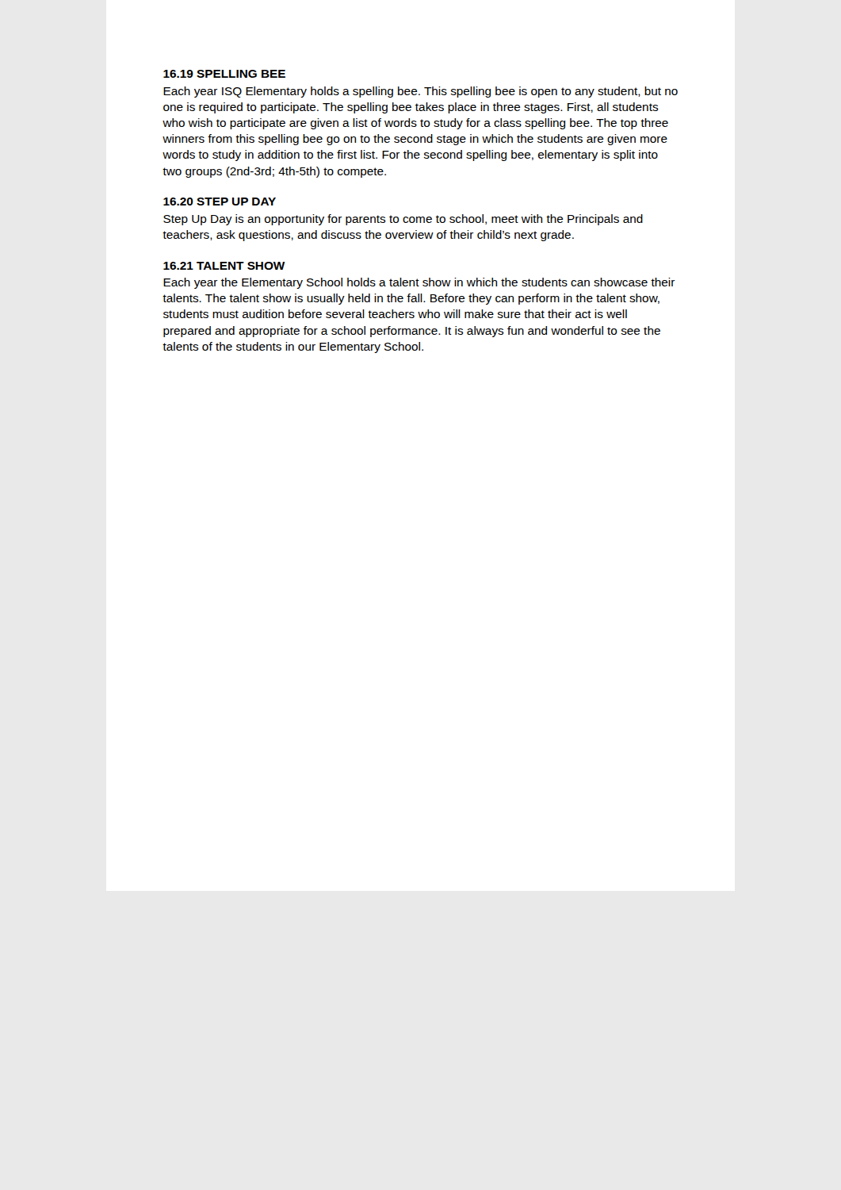16.19 SPELLING BEE
Each year ISQ Elementary holds a spelling bee. This spelling bee is open to any student, but no one is required to participate. The spelling bee takes place in three stages. First, all students who wish to participate are given a list of words to study for a class spelling bee. The top three winners from this spelling bee go on to the second stage in which the students are given more words to study in addition to the first list. For the second spelling bee, elementary is split into two groups (2nd-3rd; 4th-5th) to compete.
16.20 STEP UP DAY
Step Up Day is an opportunity for parents to come to school, meet with the Principals and teachers, ask questions, and discuss the overview of their child’s next grade.
16.21 TALENT SHOW
Each year the Elementary School holds a talent show in which the students can showcase their talents. The talent show is usually held in the fall. Before they can perform in the talent show, students must audition before several teachers who will make sure that their act is well prepared and appropriate for a school performance. It is always fun and wonderful to see the talents of the students in our Elementary School.